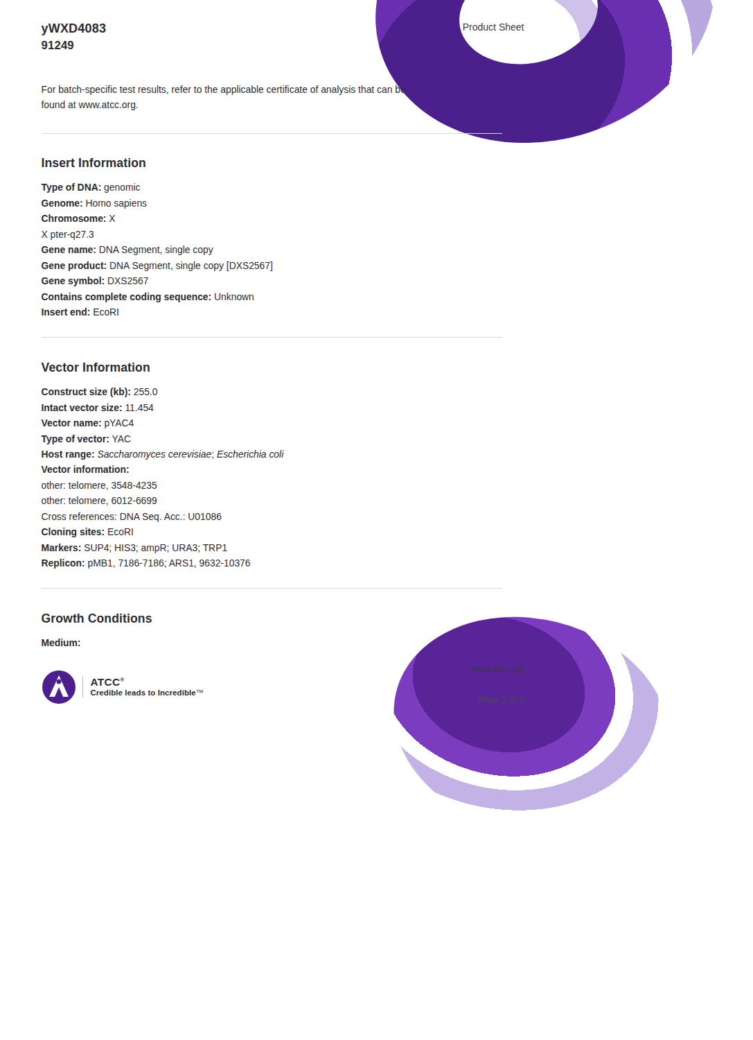yWXD4083
91249
Product Sheet
For batch-specific test results, refer to the applicable certificate of analysis that can be found at www.atcc.org.
Insert Information
Type of DNA: genomic
Genome: Homo sapiens
Chromosome: X
X pter-q27.3
Gene name: DNA Segment, single copy
Gene product: DNA Segment, single copy [DXS2567]
Gene symbol: DXS2567
Contains complete coding sequence: Unknown
Insert end: EcoRI
Vector Information
Construct size (kb): 255.0
Intact vector size: 11.454
Vector name: pYAC4
Type of vector: YAC
Host range: Saccharomyces cerevisiae; Escherichia coli
Vector information:
other: telomere, 3548-4235
other: telomere, 6012-6699
Cross references: DNA Seq. Acc.: U01086
Cloning sites: EcoRI
Markers: SUP4; HIS3; ampR; URA3; TRP1
Replicon: pMB1, 7186-7186; ARS1, 9632-10376
Growth Conditions
Medium:
ATCC®
Credible leads to Incredible™
www.atcc.org
Page 2 of 5